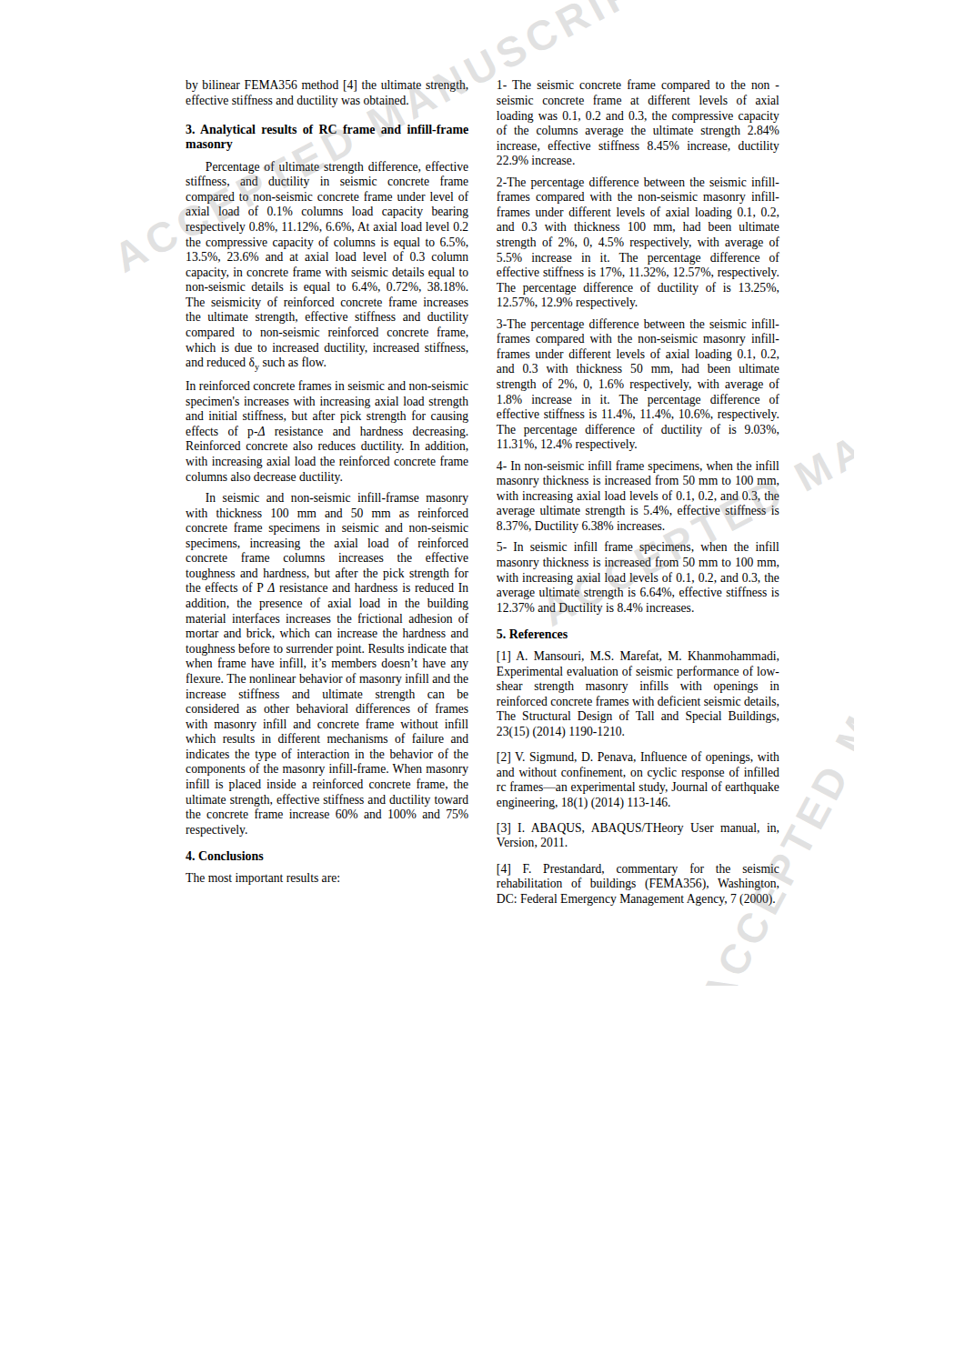ACCEPTED MANUSCRIPT ACCEPTED MANUSCRIPT ACCEPTED MANUSCRIPT
by bilinear FEMA356 method [4] the ultimate strength, effective stiffness and ductility was obtained.
3. Analytical results of RC frame and infill-frame masonry
Percentage of ultimate strength difference, effective stiffness, and ductility in seismic concrete frame compared to non-seismic concrete frame under level of axial load of 0.1% columns load capacity bearing respectively 0.8%, 11.12%, 6.6%, At axial load level 0.2 the compressive capacity of columns is equal to 6.5%, 13.5%, 23.6% and at axial load level of 0.3 column capacity, in concrete frame with seismic details equal to non-seismic details is equal to 6.4%, 0.72%, 38.18%. The seismicity of reinforced concrete frame increases the ultimate strength, effective stiffness and ductility compared to non-seismic reinforced concrete frame, which is due to increased ductility, increased stiffness, and reduced δy such as flow.
In reinforced concrete frames in seismic and non-seismic specimen's increases with increasing axial load strength and initial stiffness, but after pick strength for causing effects of p-Δ resistance and hardness decreasing. Reinforced concrete also reduces ductility. In addition, with increasing axial load the reinforced concrete frame columns also decrease ductility.
In seismic and non-seismic infill-framse masonry with thickness 100 mm and 50 mm as reinforced concrete frame specimens in seismic and non-seismic specimens, increasing the axial load of reinforced concrete frame columns increases the effective toughness and hardness, but after the pick strength for the effects of P Δ resistance and hardness is reduced In addition, the presence of axial load in the building material interfaces increases the frictional adhesion of mortar and brick, which can increase the hardness and toughness before to surrender point. Results indicate that when frame have infill, it’s members doesn’t have any flexure. The nonlinear behavior of masonry infill and the increase stiffness and ultimate strength can be considered as other behavioral differences of frames with masonry infill and concrete frame without infill which results in different mechanisms of failure and indicates the type of interaction in the behavior of the components of the masonry infill-frame. When masonry infill is placed inside a reinforced concrete frame, the ultimate strength, effective stiffness and ductility toward the concrete frame increase 60% and 100% and 75% respectively.
4. Conclusions
The most important results are:
1- The seismic concrete frame compared to the non - seismic concrete frame at different levels of axial loading was 0.1, 0.2 and 0.3, the compressive capacity of the columns average the ultimate strength 2.84% increase, effective stiffness 8.45% increase, ductility 22.9% increase.
2-The percentage difference between the seismic infill-frames compared with the non-seismic masonry infill-frames under different levels of axial loading 0.1, 0.2, and 0.3 with thickness 100 mm, had been ultimate strength of 2%, 0, 4.5% respectively, with average of 5.5% increase in it. The percentage difference of effective stiffness is 17%, 11.32%, 12.57%, respectively. The percentage difference of ductility of is 13.25%, 12.57%, 12.9% respectively.
3-The percentage difference between the seismic infill-frames compared with the non-seismic masonry infill-frames under different levels of axial loading 0.1, 0.2, and 0.3 with thickness 50 mm, had been ultimate strength of 2%, 0, 1.6% respectively, with average of 1.8% increase in it. The percentage difference of effective stiffness is 11.4%, 11.4%, 10.6%, respectively. The percentage difference of ductility of is 9.03%, 11.31%, 12.4% respectively.
4- In non-seismic infill frame specimens, when the infill masonry thickness is increased from 50 mm to 100 mm, with increasing axial load levels of 0.1, 0.2, and 0.3, the average ultimate strength is 5.4%, effective stiffness is 8.37%, Ductility 6.38% increases.
5- In seismic infill frame specimens, when the infill masonry thickness is increased from 50 mm to 100 mm, with increasing axial load levels of 0.1, 0.2, and 0.3, the average ultimate strength is 6.64%, effective stiffness is 12.37% and Ductility is 8.4% increases.
5. References
[1] A. Mansouri, M.S. Marefat, M. Khanmohammadi, Experimental evaluation of seismic performance of low-shear strength masonry infills with openings in reinforced concrete frames with deficient seismic details, The Structural Design of Tall and Special Buildings, 23(15) (2014) 1190-1210.
[2] V. Sigmund, D. Penava, Influence of openings, with and without confinement, on cyclic response of infilled rc frames—an experimental study, Journal of earthquake engineering, 18(1) (2014) 113-146.
[3] I. ABAQUS, ABAQUS/THeory User manual, in, Version, 2011.
[4] F. Prestandard, commentary for the seismic rehabilitation of buildings (FEMA356), Washington, DC: Federal Emergency Management Agency, 7 (2000).